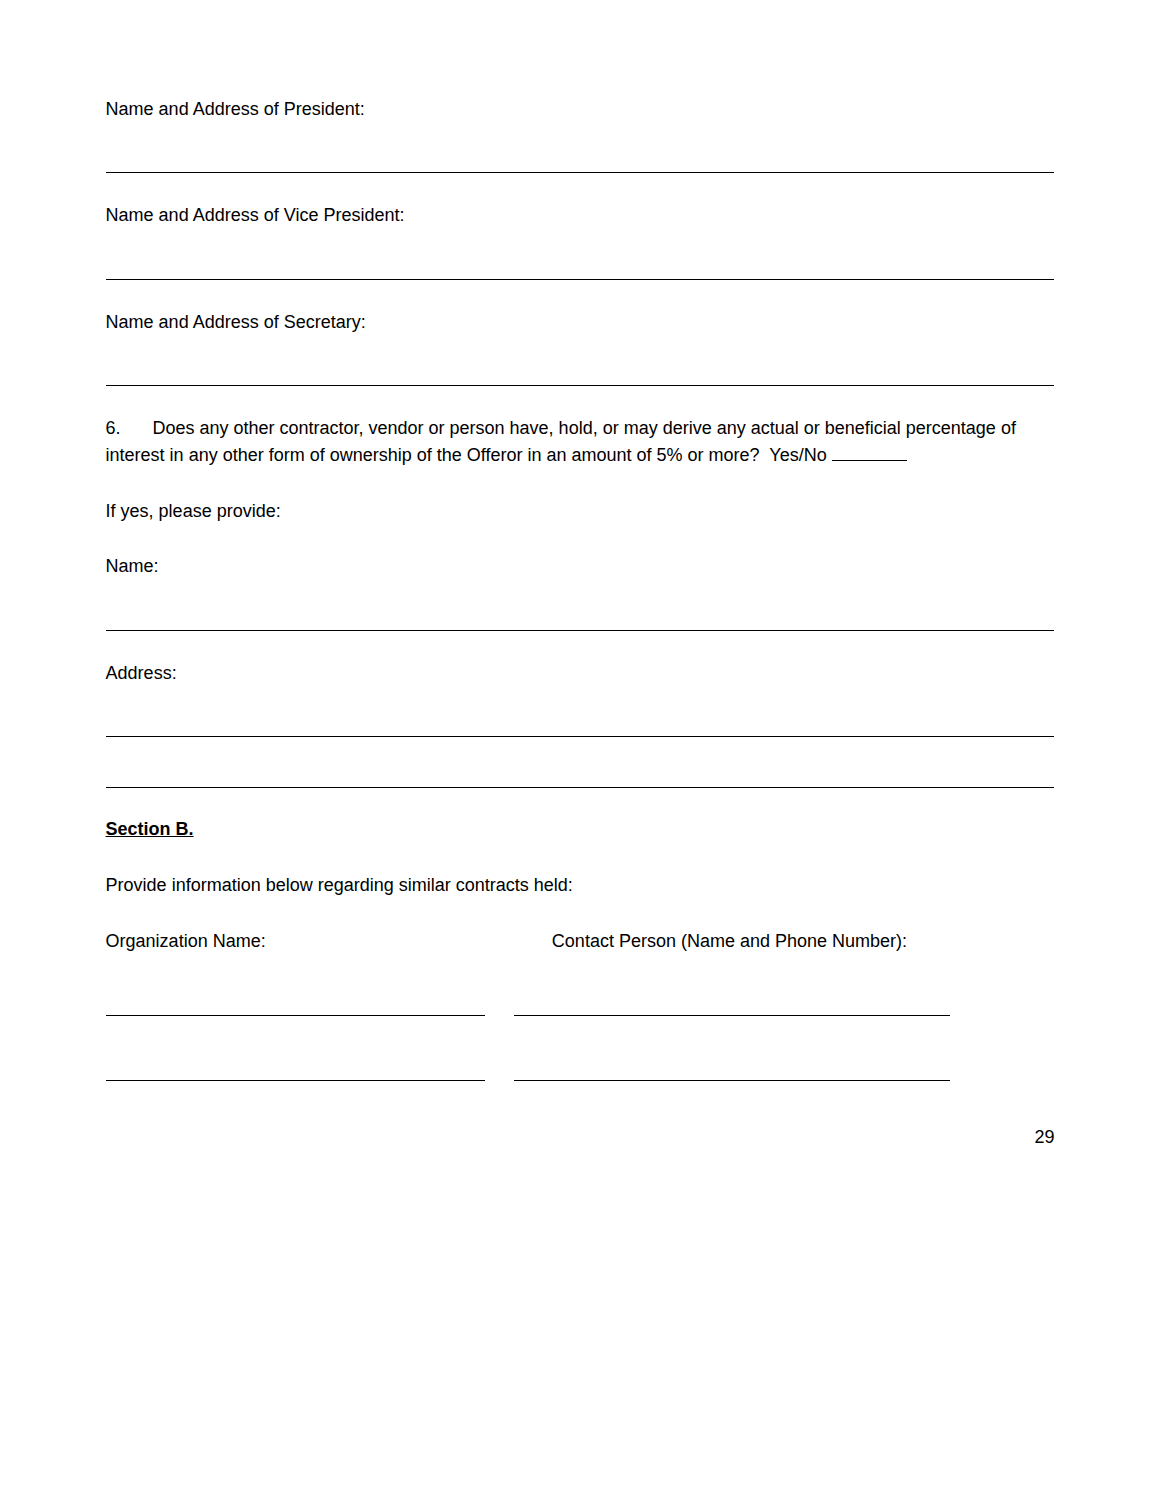Name and Address of President:
Name and Address of Vice President:
Name and Address of Secretary:
6. Does any other contractor, vendor or person have, hold, or may derive any actual or beneficial percentage of interest in any other form of ownership of the Offeror in an amount of 5% or more? Yes/No
If yes, please provide:
Name:
Address:
Section B.
Provide information below regarding similar contracts held:
Organization Name:
Contact Person (Name and Phone Number):
29